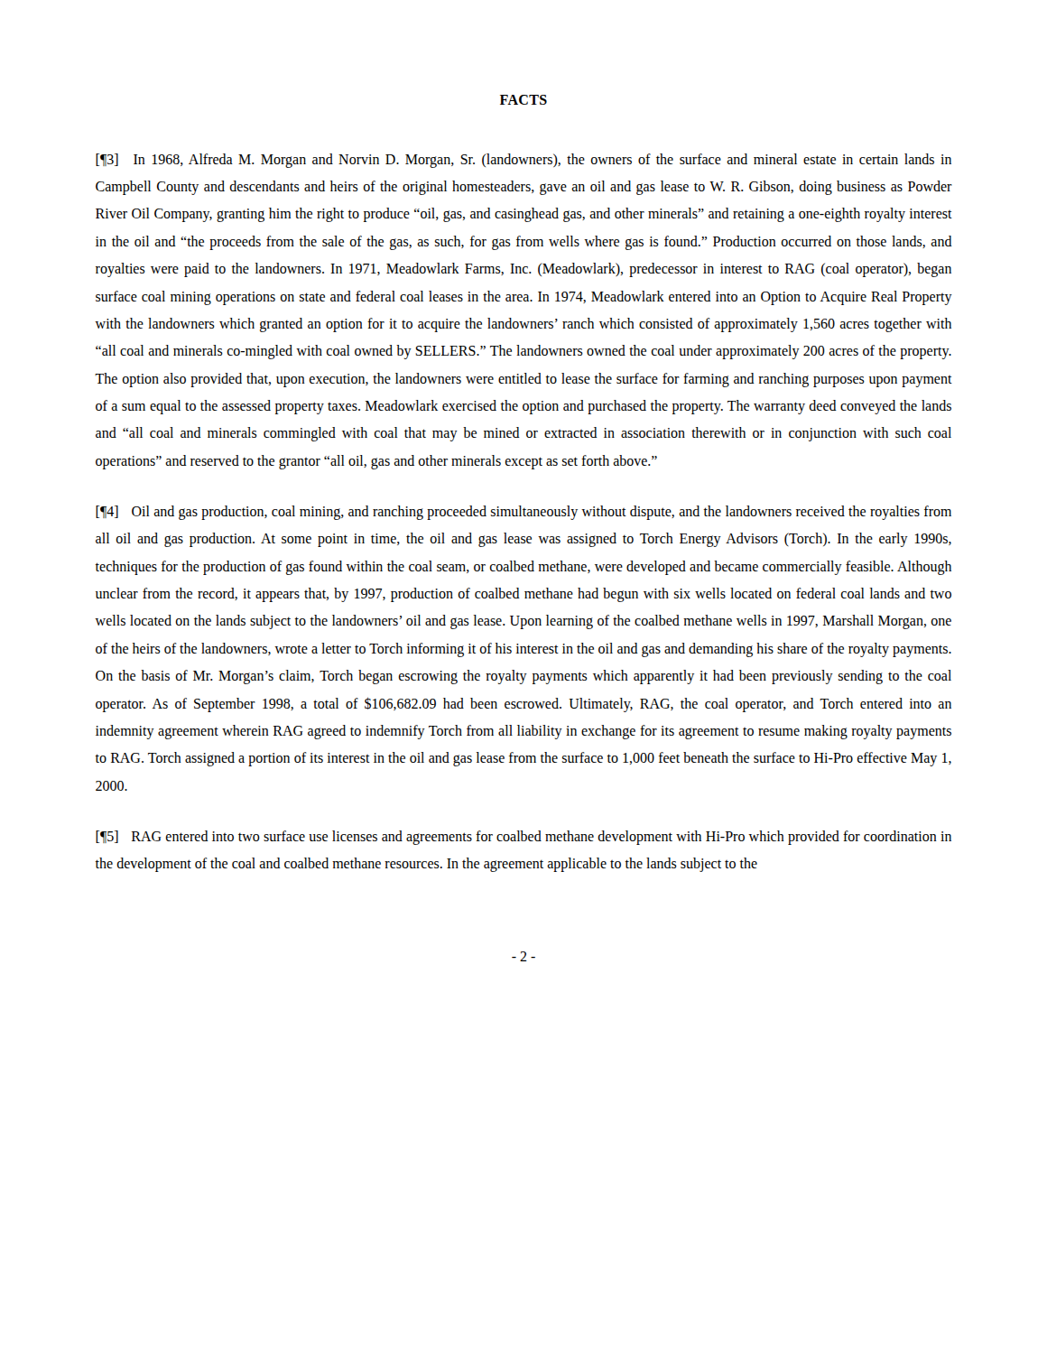FACTS
[¶3] In 1968, Alfreda M. Morgan and Norvin D. Morgan, Sr. (landowners), the owners of the surface and mineral estate in certain lands in Campbell County and descendants and heirs of the original homesteaders, gave an oil and gas lease to W. R. Gibson, doing business as Powder River Oil Company, granting him the right to produce “oil, gas, and casinghead gas, and other minerals” and retaining a one-eighth royalty interest in the oil and “the proceeds from the sale of the gas, as such, for gas from wells where gas is found.” Production occurred on those lands, and royalties were paid to the landowners. In 1971, Meadowlark Farms, Inc. (Meadowlark), predecessor in interest to RAG (coal operator), began surface coal mining operations on state and federal coal leases in the area. In 1974, Meadowlark entered into an Option to Acquire Real Property with the landowners which granted an option for it to acquire the landowners’ ranch which consisted of approximately 1,560 acres together with “all coal and minerals co-mingled with coal owned by SELLERS.” The landowners owned the coal under approximately 200 acres of the property. The option also provided that, upon execution, the landowners were entitled to lease the surface for farming and ranching purposes upon payment of a sum equal to the assessed property taxes. Meadowlark exercised the option and purchased the property. The warranty deed conveyed the lands and “all coal and minerals commingled with coal that may be mined or extracted in association therewith or in conjunction with such coal operations” and reserved to the grantor “all oil, gas and other minerals except as set forth above.”
[¶4] Oil and gas production, coal mining, and ranching proceeded simultaneously without dispute, and the landowners received the royalties from all oil and gas production. At some point in time, the oil and gas lease was assigned to Torch Energy Advisors (Torch). In the early 1990s, techniques for the production of gas found within the coal seam, or coalbed methane, were developed and became commercially feasible. Although unclear from the record, it appears that, by 1997, production of coalbed methane had begun with six wells located on federal coal lands and two wells located on the lands subject to the landowners’ oil and gas lease. Upon learning of the coalbed methane wells in 1997, Marshall Morgan, one of the heirs of the landowners, wrote a letter to Torch informing it of his interest in the oil and gas and demanding his share of the royalty payments. On the basis of Mr. Morgan’s claim, Torch began escrowing the royalty payments which apparently it had been previously sending to the coal operator. As of September 1998, a total of $106,682.09 had been escrowed. Ultimately, RAG, the coal operator, and Torch entered into an indemnity agreement wherein RAG agreed to indemnify Torch from all liability in exchange for its agreement to resume making royalty payments to RAG. Torch assigned a portion of its interest in the oil and gas lease from the surface to 1,000 feet beneath the surface to Hi-Pro effective May 1, 2000.
[¶5] RAG entered into two surface use licenses and agreements for coalbed methane development with Hi-Pro which provided for coordination in the development of the coal and coalbed methane resources. In the agreement applicable to the lands subject to the
- 2 -